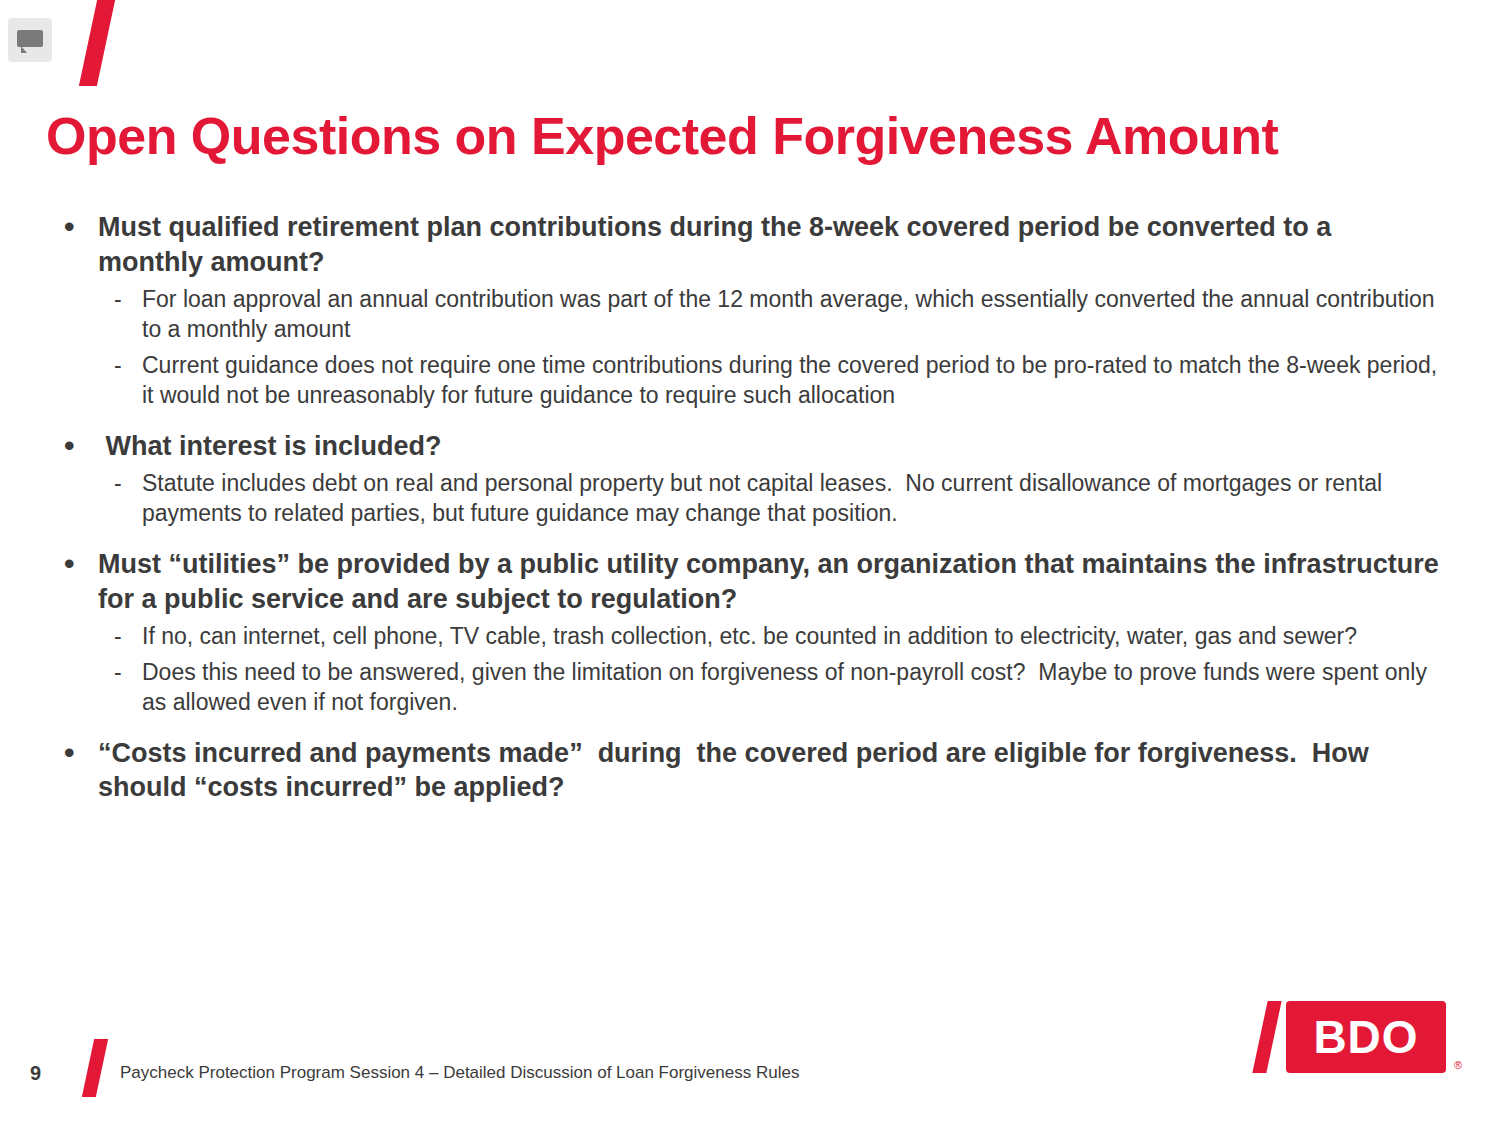Open Questions on Expected Forgiveness Amount
Must qualified retirement plan contributions during the 8-week covered period be converted to a monthly amount?
For loan approval an annual contribution was part of the 12 month average, which essentially converted the annual contribution to a monthly amount
Current guidance does not require one time contributions during the covered period to be pro-rated to match the 8-week period, it would not be unreasonably for future guidance to require such allocation
What interest is included?
Statute includes debt on real and personal property but not capital leases. No current disallowance of mortgages or rental payments to related parties, but future guidance may change that position.
Must “utilities” be provided by a public utility company, an organization that maintains the infrastructure for a public service and are subject to regulation?
If no, can internet, cell phone, TV cable, trash collection, etc. be counted in addition to electricity, water, gas and sewer?
Does this need to be answered, given the limitation on forgiveness of non-payroll cost? Maybe to prove funds were spent only as allowed even if not forgiven.
“Costs incurred and payments made” during the covered period are eligible for forgiveness. How should “costs incurred” be applied?
9
Paycheck Protection Program Session 4 – Detailed Discussion of Loan Forgiveness Rules
BDO
®